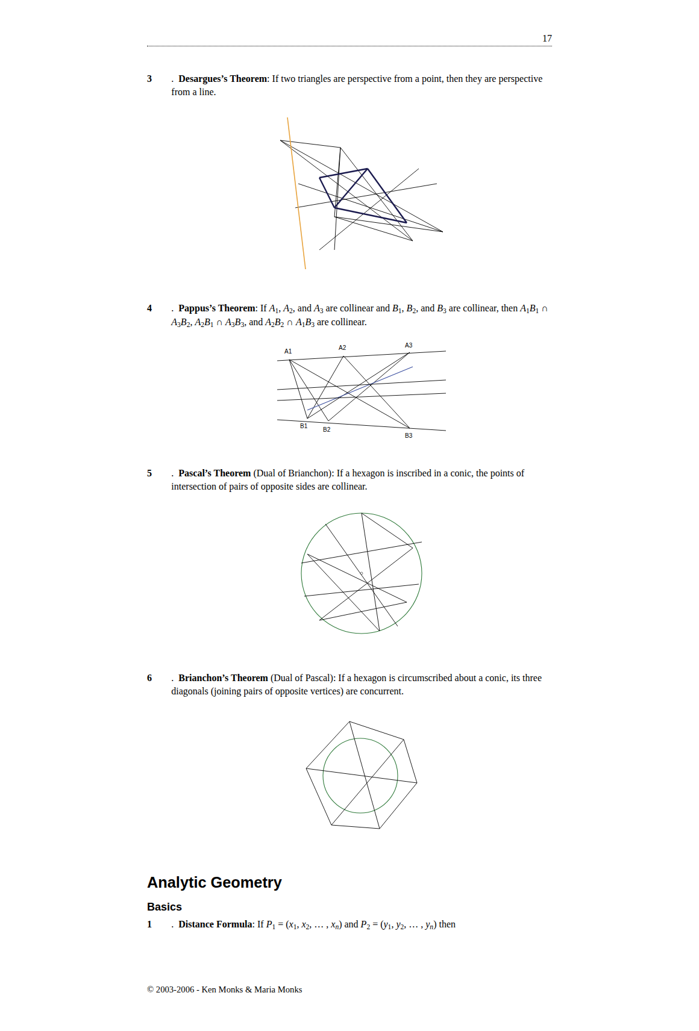17
3. Desargues’s Theorem: If two triangles are perspective from a point, then they are perspective from a line.
4. Pappus’s Theorem: If A1, A2, and A3 are collinear and B1, B2, and B3 are collinear, then A1B1 ∩ A3B2, A2B1 ∩ A3B3, and A2B2 ∩ A1B3 are collinear.
A1 A2 A3 B1 B2 B3
5. Pascal’s Theorem (Dual of Brianchon): If a hexagon is inscribed in a conic, the points of intersection of pairs of opposite sides are collinear.
6. Brianchon’s Theorem (Dual of Pascal): If a hexagon is circumscribed about a conic, its three diagonals (joining pairs of opposite vertices) are concurrent.
Analytic Geometry
Basics
1. Distance Formula: If P1 = (x1, x2, … , xn) and P2 = (y1, y2, … , yn) then
© 2003-2006 - Ken Monks & Maria Monks